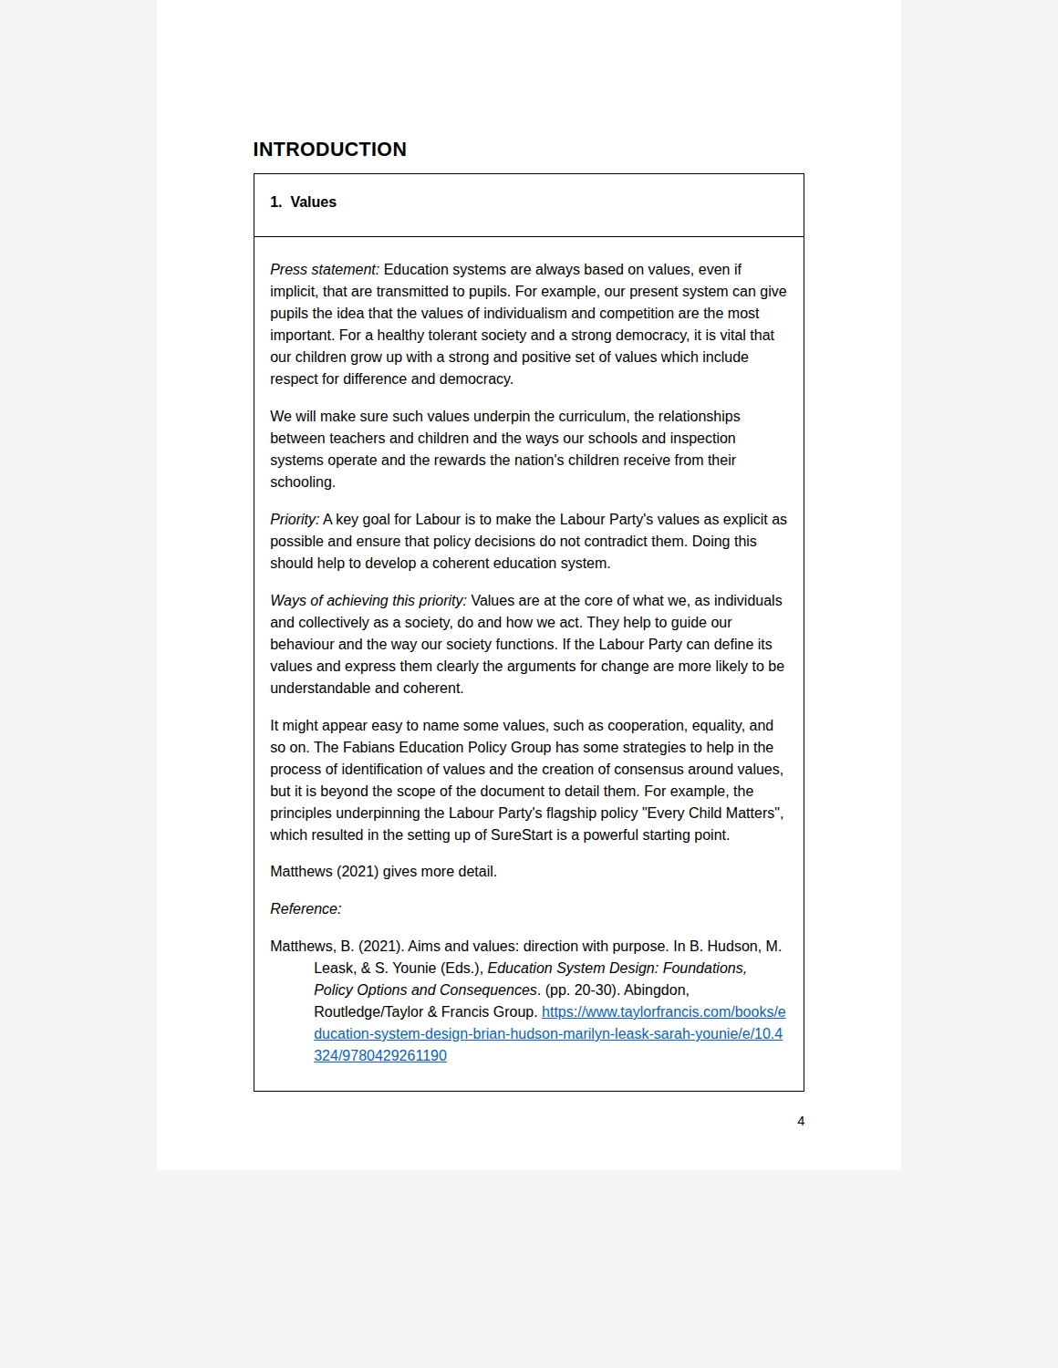INTRODUCTION
1. Values
Press statement: Education systems are always based on values, even if implicit, that are transmitted to pupils. For example, our present system can give pupils the idea that the values of individualism and competition are the most important. For a healthy tolerant society and a strong democracy, it is vital that our children grow up with a strong and positive set of values which include respect for difference and democracy.
We will make sure such values underpin the curriculum, the relationships between teachers and children and the ways our schools and inspection systems operate and the rewards the nation's children receive from their schooling.
Priority: A key goal for Labour is to make the Labour Party's values as explicit as possible and ensure that policy decisions do not contradict them. Doing this should help to develop a coherent education system.
Ways of achieving this priority: Values are at the core of what we, as individuals and collectively as a society, do and how we act. They help to guide our behaviour and the way our society functions. If the Labour Party can define its values and express them clearly the arguments for change are more likely to be understandable and coherent.
It might appear easy to name some values, such as cooperation, equality, and so on. The Fabians Education Policy Group has some strategies to help in the process of identification of values and the creation of consensus around values, but it is beyond the scope of the document to detail them. For example, the principles underpinning the Labour Party's flagship policy "Every Child Matters", which resulted in the setting up of SureStart is a powerful starting point.
Matthews (2021) gives more detail.
Reference:
Matthews, B. (2021). Aims and values: direction with purpose. In B. Hudson, M. Leask, & S. Younie (Eds.), Education System Design: Foundations, Policy Options and Consequences. (pp. 20-30). Abingdon, Routledge/Taylor & Francis Group. https://www.taylorfrancis.com/books/education-system-design-brian-hudson-marilyn-leask-sarah-younie/e/10.4324/9780429261190
4